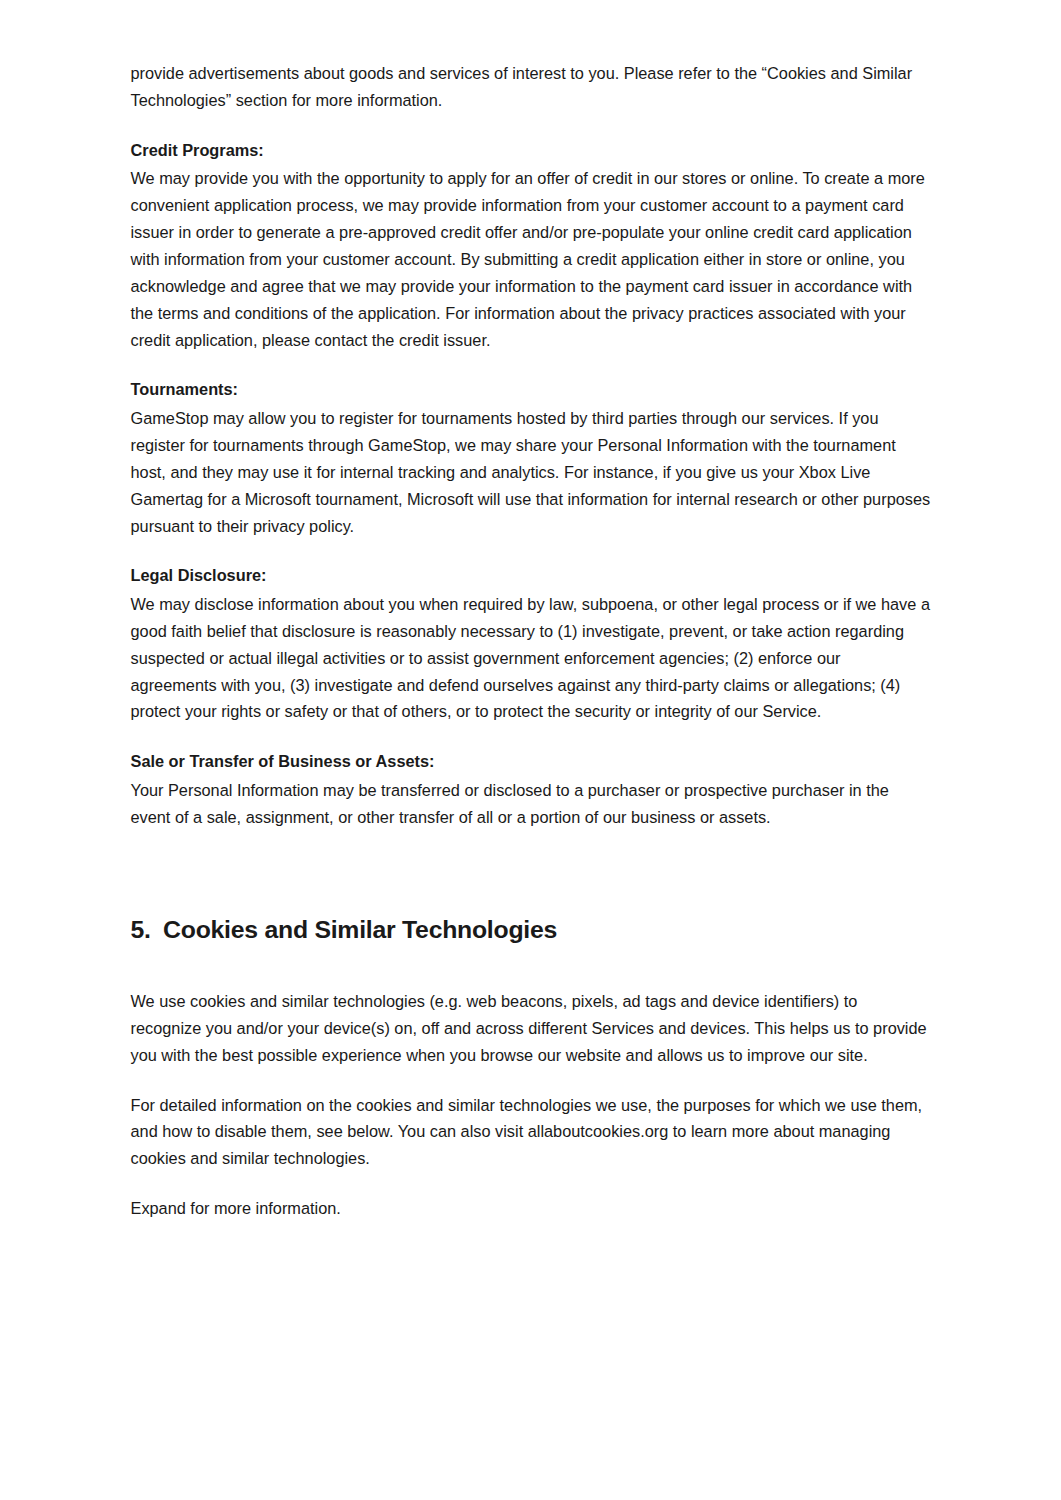provide advertisements about goods and services of interest to you. Please refer to the “Cookies and Similar Technologies” section for more information.
Credit Programs:
We may provide you with the opportunity to apply for an offer of credit in our stores or online. To create a more convenient application process, we may provide information from your customer account to a payment card issuer in order to generate a pre-approved credit offer and/or pre-populate your online credit card application with information from your customer account. By submitting a credit application either in store or online, you acknowledge and agree that we may provide your information to the payment card issuer in accordance with the terms and conditions of the application. For information about the privacy practices associated with your credit application, please contact the credit issuer.
Tournaments:
GameStop may allow you to register for tournaments hosted by third parties through our services. If you register for tournaments through GameStop, we may share your Personal Information with the tournament host, and they may use it for internal tracking and analytics. For instance, if you give us your Xbox Live Gamertag for a Microsoft tournament, Microsoft will use that information for internal research or other purposes pursuant to their privacy policy.
Legal Disclosure:
We may disclose information about you when required by law, subpoena, or other legal process or if we have a good faith belief that disclosure is reasonably necessary to (1) investigate, prevent, or take action regarding suspected or actual illegal activities or to assist government enforcement agencies; (2) enforce our agreements with you, (3) investigate and defend ourselves against any third-party claims or allegations; (4) protect your rights or safety or that of others, or to protect the security or integrity of our Service.
Sale or Transfer of Business or Assets:
Your Personal Information may be transferred or disclosed to a purchaser or prospective purchaser in the event of a sale, assignment, or other transfer of all or a portion of our business or assets.
5. Cookies and Similar Technologies
We use cookies and similar technologies (e.g. web beacons, pixels, ad tags and device identifiers) to recognize you and/or your device(s) on, off and across different Services and devices. This helps us to provide you with the best possible experience when you browse our website and allows us to improve our site.
For detailed information on the cookies and similar technologies we use, the purposes for which we use them, and how to disable them, see below. You can also visit allaboutcookies.org to learn more about managing cookies and similar technologies.
Expand for more information.